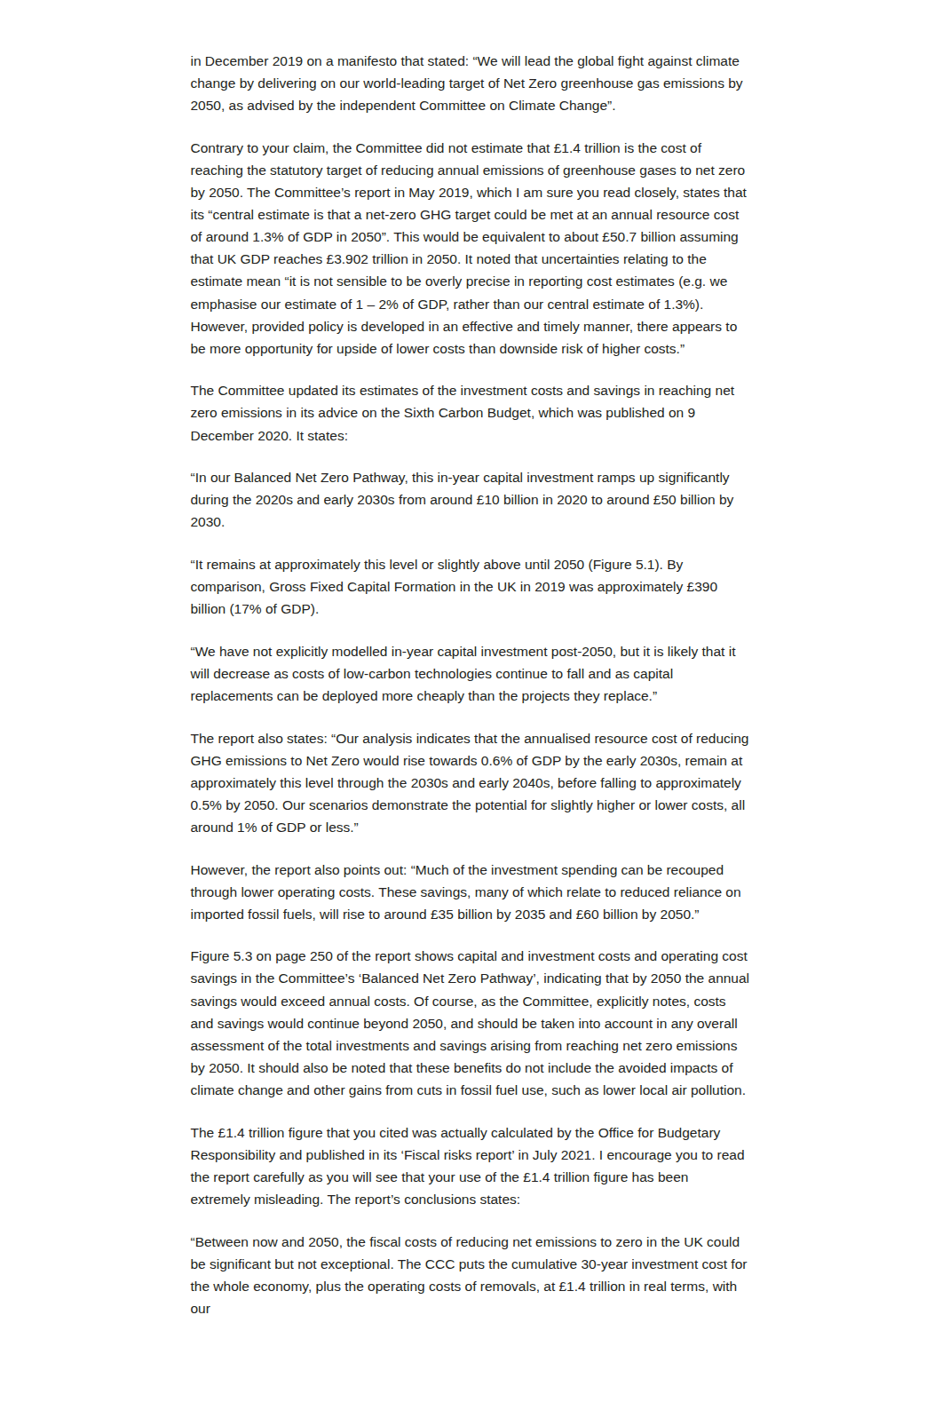in December 2019 on a manifesto that stated: “We will lead the global fight against climate change by delivering on our world-leading target of Net Zero greenhouse gas emissions by 2050, as advised by the independent Committee on Climate Change”.
Contrary to your claim, the Committee did not estimate that £1.4 trillion is the cost of reaching the statutory target of reducing annual emissions of greenhouse gases to net zero by 2050. The Committee’s report in May 2019, which I am sure you read closely, states that its “central estimate is that a net-zero GHG target could be met at an annual resource cost of around 1.3% of GDP in 2050”. This would be equivalent to about £50.7 billion assuming that UK GDP reaches £3.902 trillion in 2050. It noted that uncertainties relating to the estimate mean “it is not sensible to be overly precise in reporting cost estimates (e.g. we emphasise our estimate of 1 – 2% of GDP, rather than our central estimate of 1.3%). However, provided policy is developed in an effective and timely manner, there appears to be more opportunity for upside of lower costs than downside risk of higher costs.”
The Committee updated its estimates of the investment costs and savings in reaching net zero emissions in its advice on the Sixth Carbon Budget, which was published on 9 December 2020. It states:
“In our Balanced Net Zero Pathway, this in-year capital investment ramps up significantly during the 2020s and early 2030s from around £10 billion in 2020 to around £50 billion by 2030.
“It remains at approximately this level or slightly above until 2050 (Figure 5.1). By comparison, Gross Fixed Capital Formation in the UK in 2019 was approximately £390 billion (17% of GDP).
“We have not explicitly modelled in-year capital investment post-2050, but it is likely that it will decrease as costs of low-carbon technologies continue to fall and as capital replacements can be deployed more cheaply than the projects they replace.”
The report also states: “Our analysis indicates that the annualised resource cost of reducing GHG emissions to Net Zero would rise towards 0.6% of GDP by the early 2030s, remain at approximately this level through the 2030s and early 2040s, before falling to approximately 0.5% by 2050. Our scenarios demonstrate the potential for slightly higher or lower costs, all around 1% of GDP or less.”
However, the report also points out: “Much of the investment spending can be recouped through lower operating costs. These savings, many of which relate to reduced reliance on imported fossil fuels, will rise to around £35 billion by 2035 and £60 billion by 2050.”
Figure 5.3 on page 250 of the report shows capital and investment costs and operating cost savings in the Committee’s ‘Balanced Net Zero Pathway’, indicating that by 2050 the annual savings would exceed annual costs. Of course, as the Committee, explicitly notes, costs and savings would continue beyond 2050, and should be taken into account in any overall assessment of the total investments and savings arising from reaching net zero emissions by 2050. It should also be noted that these benefits do not include the avoided impacts of climate change and other gains from cuts in fossil fuel use, such as lower local air pollution.
The £1.4 trillion figure that you cited was actually calculated by the Office for Budgetary Responsibility and published in its ‘Fiscal risks report’ in July 2021. I encourage you to read the report carefully as you will see that your use of the £1.4 trillion figure has been extremely misleading. The report’s conclusions states:
“Between now and 2050, the fiscal costs of reducing net emissions to zero in the UK could be significant but not exceptional. The CCC puts the cumulative 30-year investment cost for the whole economy, plus the operating costs of removals, at £1.4 trillion in real terms, with our